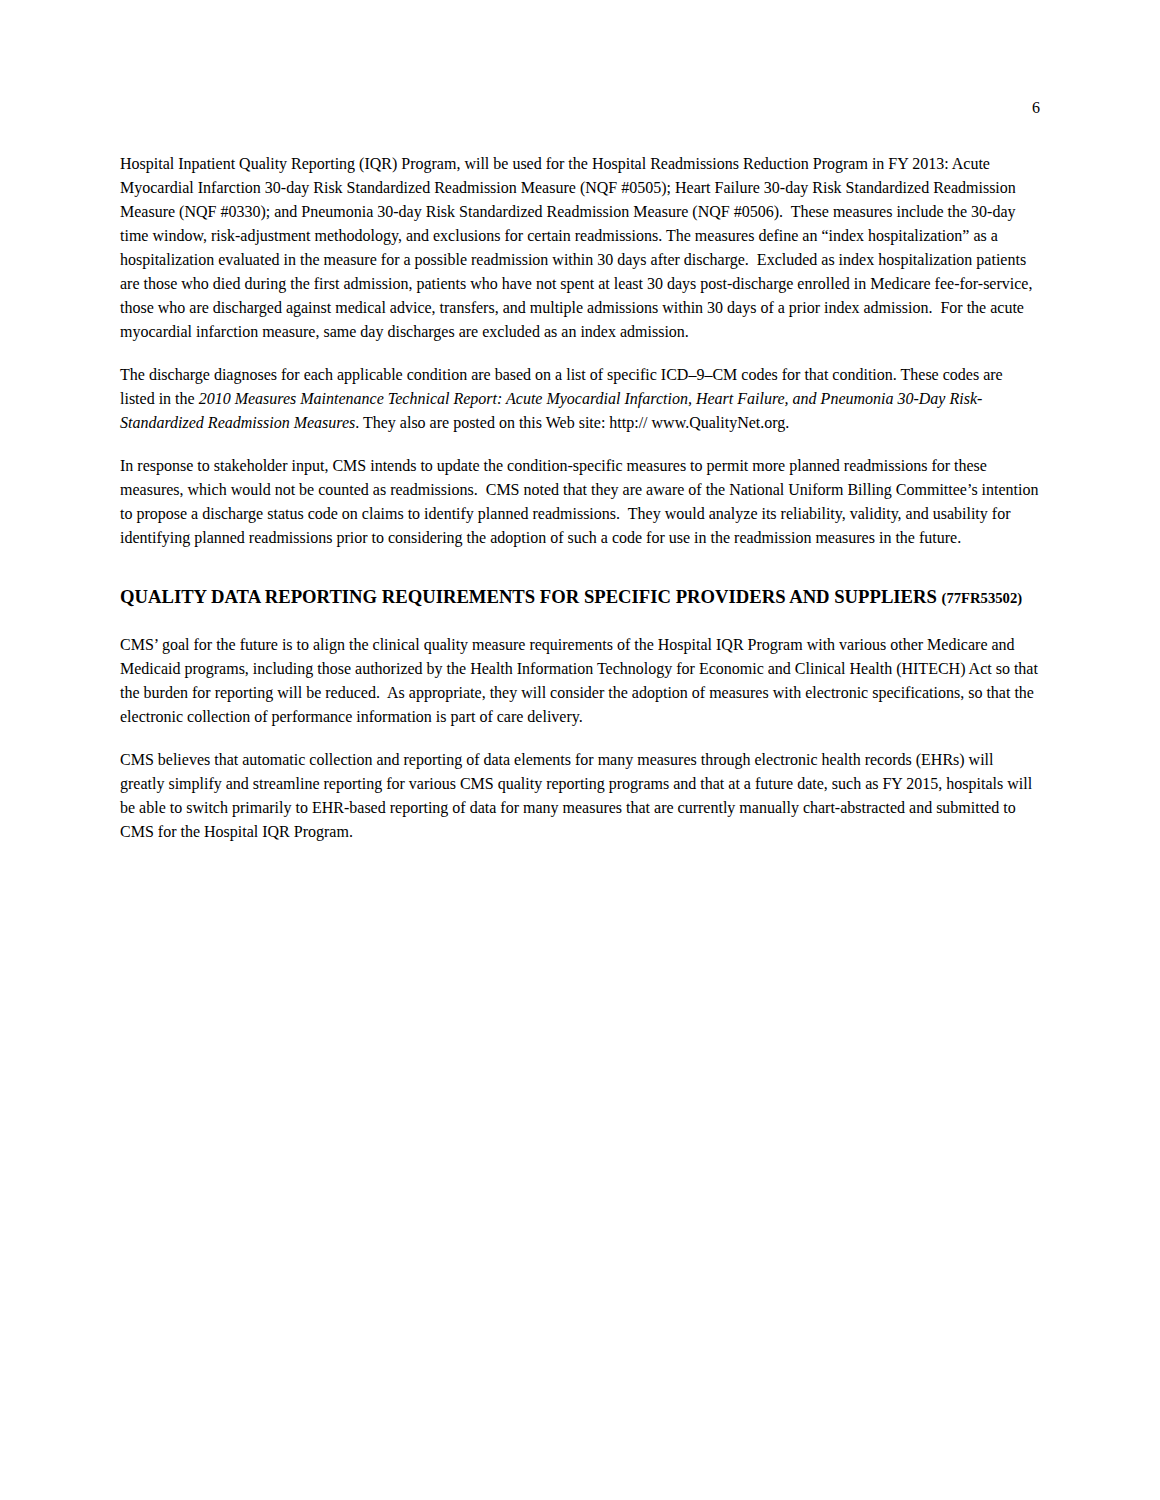6
Hospital Inpatient Quality Reporting (IQR) Program, will be used for the Hospital Readmissions Reduction Program in FY 2013: Acute Myocardial Infarction 30-day Risk Standardized Readmission Measure (NQF #0505); Heart Failure 30-day Risk Standardized Readmission Measure (NQF #0330); and Pneumonia 30-day Risk Standardized Readmission Measure (NQF #0506). These measures include the 30-day time window, risk-adjustment methodology, and exclusions for certain readmissions. The measures define an “index hospitalization” as a hospitalization evaluated in the measure for a possible readmission within 30 days after discharge. Excluded as index hospitalization patients are those who died during the first admission, patients who have not spent at least 30 days post-discharge enrolled in Medicare fee-for-service, those who are discharged against medical advice, transfers, and multiple admissions within 30 days of a prior index admission. For the acute myocardial infarction measure, same day discharges are excluded as an index admission.
The discharge diagnoses for each applicable condition are based on a list of specific ICD–9–CM codes for that condition. These codes are listed in the 2010 Measures Maintenance Technical Report: Acute Myocardial Infarction, Heart Failure, and Pneumonia 30-Day Risk-Standardized Readmission Measures. They also are posted on this Web site: http:// www.QualityNet.org.
In response to stakeholder input, CMS intends to update the condition-specific measures to permit more planned readmissions for these measures, which would not be counted as readmissions. CMS noted that they are aware of the National Uniform Billing Committee’s intention to propose a discharge status code on claims to identify planned readmissions. They would analyze its reliability, validity, and usability for identifying planned readmissions prior to considering the adoption of such a code for use in the readmission measures in the future.
QUALITY DATA REPORTING REQUIREMENTS FOR SPECIFIC PROVIDERS AND SUPPLIERS (77FR53502)
CMS’ goal for the future is to align the clinical quality measure requirements of the Hospital IQR Program with various other Medicare and Medicaid programs, including those authorized by the Health Information Technology for Economic and Clinical Health (HITECH) Act so that the burden for reporting will be reduced. As appropriate, they will consider the adoption of measures with electronic specifications, so that the electronic collection of performance information is part of care delivery.
CMS believes that automatic collection and reporting of data elements for many measures through electronic health records (EHRs) will greatly simplify and streamline reporting for various CMS quality reporting programs and that at a future date, such as FY 2015, hospitals will be able to switch primarily to EHR-based reporting of data for many measures that are currently manually chart-abstracted and submitted to CMS for the Hospital IQR Program.